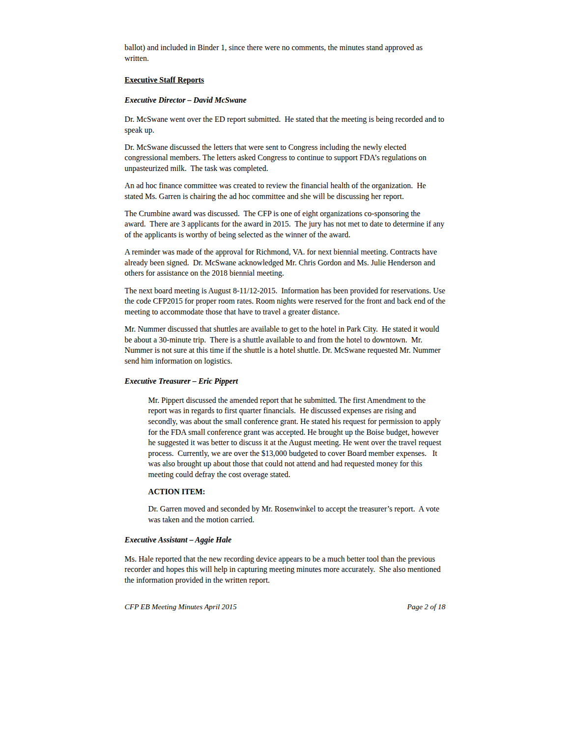ballot) and included in Binder 1, since there were no comments, the minutes stand approved as written.
Executive Staff Reports
Executive Director – David McSwane
Dr. McSwane went over the ED report submitted. He stated that the meeting is being recorded and to speak up.
Dr. McSwane discussed the letters that were sent to Congress including the newly elected congressional members. The letters asked Congress to continue to support FDA’s regulations on unpasteurized milk. The task was completed.
An ad hoc finance committee was created to review the financial health of the organization. He stated Ms. Garren is chairing the ad hoc committee and she will be discussing her report.
The Crumbine award was discussed. The CFP is one of eight organizations co-sponsoring the award. There are 3 applicants for the award in 2015. The jury has not met to date to determine if any of the applicants is worthy of being selected as the winner of the award.
A reminder was made of the approval for Richmond, VA. for next biennial meeting. Contracts have already been signed. Dr. McSwane acknowledged Mr. Chris Gordon and Ms. Julie Henderson and others for assistance on the 2018 biennial meeting.
The next board meeting is August 8-11/12-2015. Information has been provided for reservations. Use the code CFP2015 for proper room rates. Room nights were reserved for the front and back end of the meeting to accommodate those that have to travel a greater distance.
Mr. Nummer discussed that shuttles are available to get to the hotel in Park City. He stated it would be about a 30-minute trip. There is a shuttle available to and from the hotel to downtown. Mr. Nummer is not sure at this time if the shuttle is a hotel shuttle. Dr. McSwane requested Mr. Nummer send him information on logistics.
Executive Treasurer – Eric Pippert
Mr. Pippert discussed the amended report that he submitted. The first Amendment to the report was in regards to first quarter financials. He discussed expenses are rising and secondly, was about the small conference grant. He stated his request for permission to apply for the FDA small conference grant was accepted. He brought up the Boise budget, however he suggested it was better to discuss it at the August meeting. He went over the travel request process. Currently, we are over the $13,000 budgeted to cover Board member expenses. It was also brought up about those that could not attend and had requested money for this meeting could defray the cost overage stated.
ACTION ITEM:
Dr. Garren moved and seconded by Mr. Rosenwinkel to accept the treasurer’s report. A vote was taken and the motion carried.
Executive Assistant – Aggie Hale
Ms. Hale reported that the new recording device appears to be a much better tool than the previous recorder and hopes this will help in capturing meeting minutes more accurately. She also mentioned the information provided in the written report.
CFP EB Meeting Minutes April 2015 Page 2 of 18